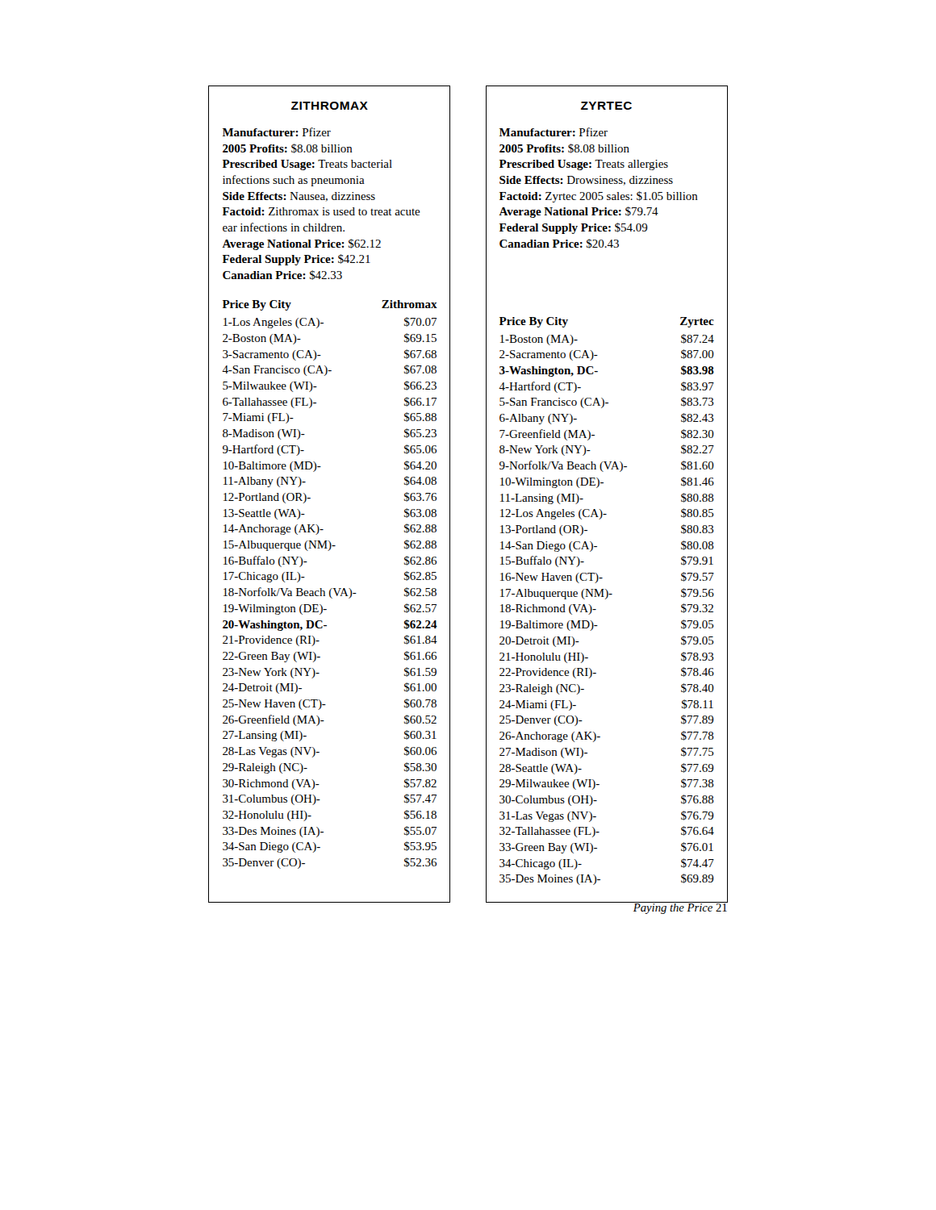ZITHROMAX
Manufacturer: Pfizer
2005 Profits: $8.08 billion
Prescribed Usage: Treats bacterial infections such as pneumonia
Side Effects: Nausea, dizziness
Factoid: Zithromax is used to treat acute ear infections in children.
Average National Price: $62.12
Federal Supply Price: $42.21
Canadian Price: $42.33
Price By City Zithromax
1-Los Angeles (CA)-$70.07
2-Boston (MA)-$69.15
3-Sacramento (CA)-$67.68
4-San Francisco (CA)-$67.08
5-Milwaukee (WI)-$66.23
6-Tallahassee (FL)-$66.17
7-Miami (FL)-$65.88
8-Madison (WI)-$65.23
9-Hartford (CT)-$65.06
10-Baltimore (MD)-$64.20
11-Albany (NY)-$64.08
12-Portland (OR)-$63.76
13-Seattle (WA)-$63.08
14-Anchorage (AK)-$62.88
15-Albuquerque (NM)-$62.88
16-Buffalo (NY)-$62.86
17-Chicago (IL)-$62.85
18-Norfolk/Va Beach (VA)-$62.58
19-Wilmington (DE)-$62.57
20-Washington, DC-$62.24
21-Providence (RI)-$61.84
22-Green Bay (WI)-$61.66
23-New York (NY)-$61.59
24-Detroit (MI)-$61.00
25-New Haven (CT)-$60.78
26-Greenfield (MA)-$60.52
27-Lansing (MI)-$60.31
28-Las Vegas (NV)-$60.06
29-Raleigh (NC)-$58.30
30-Richmond (VA)-$57.82
31-Columbus (OH)-$57.47
32-Honolulu (HI)-$56.18
33-Des Moines (IA)-$55.07
34-San Diego (CA)-$53.95
35-Denver (CO)-$52.36
ZYRTEC
Manufacturer: Pfizer
2005 Profits: $8.08 billion
Prescribed Usage: Treats allergies
Side Effects: Drowsiness, dizziness
Factoid: Zyrtec 2005 sales: $1.05 billion
Average National Price: $79.74
Federal Supply Price: $54.09
Canadian Price: $20.43
Price By City Zyrtec
1-Boston (MA)-$87.24
2-Sacramento (CA)-$87.00
3-Washington, DC-$83.98
4-Hartford (CT)-$83.97
5-San Francisco (CA)-$83.73
6-Albany (NY)-$82.43
7-Greenfield (MA)-$82.30
8-New York (NY)-$82.27
9-Norfolk/Va Beach (VA)-$81.60
10-Wilmington (DE)-$81.46
11-Lansing (MI)-$80.88
12-Los Angeles (CA)-$80.85
13-Portland (OR)-$80.83
14-San Diego (CA)-$80.08
15-Buffalo (NY)-$79.91
16-New Haven (CT)-$79.57
17-Albuquerque (NM)-$79.56
18-Richmond (VA)-$79.32
19-Baltimore (MD)-$79.05
20-Detroit (MI)-$79.05
21-Honolulu (HI)-$78.93
22-Providence (RI)-$78.46
23-Raleigh (NC)-$78.40
24-Miami (FL)-$78.11
25-Denver (CO)-$77.89
26-Anchorage (AK)-$77.78
27-Madison (WI)-$77.75
28-Seattle (WA)-$77.69
29-Milwaukee (WI)-$77.38
30-Columbus (OH)-$76.88
31-Las Vegas (NV)-$76.79
32-Tallahassee (FL)-$76.64
33-Green Bay (WI)-$76.01
34-Chicago (IL)-$74.47
35-Des Moines (IA)-$69.89
Paying the Price 21